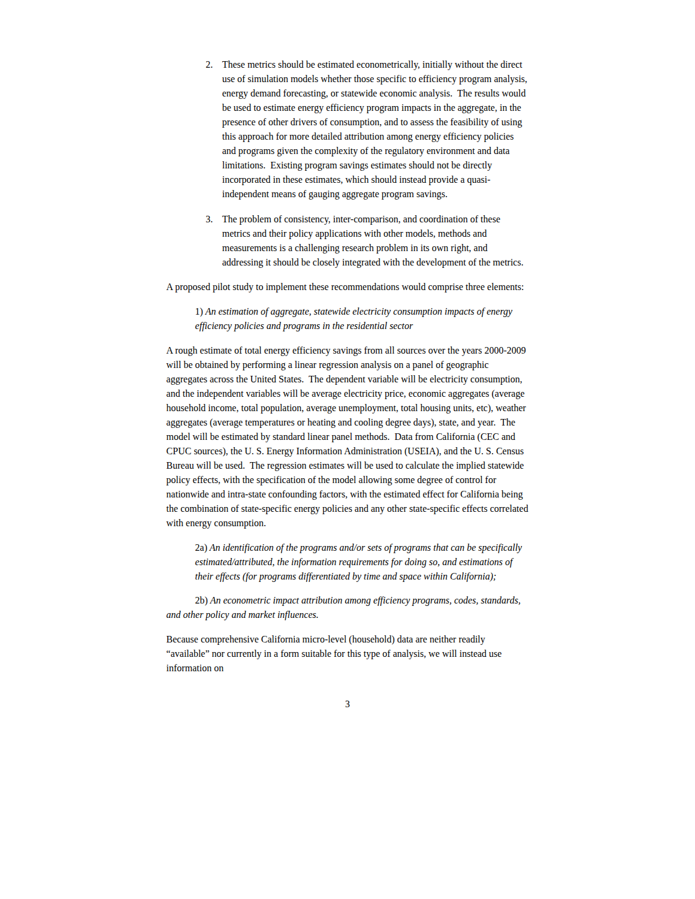These metrics should be estimated econometrically, initially without the direct use of simulation models whether those specific to efficiency program analysis, energy demand forecasting, or statewide economic analysis. The results would be used to estimate energy efficiency program impacts in the aggregate, in the presence of other drivers of consumption, and to assess the feasibility of using this approach for more detailed attribution among energy efficiency policies and programs given the complexity of the regulatory environment and data limitations. Existing program savings estimates should not be directly incorporated in these estimates, which should instead provide a quasi-independent means of gauging aggregate program savings.
The problem of consistency, inter-comparison, and coordination of these metrics and their policy applications with other models, methods and measurements is a challenging research problem in its own right, and addressing it should be closely integrated with the development of the metrics.
A proposed pilot study to implement these recommendations would comprise three elements:
1) An estimation of aggregate, statewide electricity consumption impacts of energy efficiency policies and programs in the residential sector
A rough estimate of total energy efficiency savings from all sources over the years 2000-2009 will be obtained by performing a linear regression analysis on a panel of geographic aggregates across the United States. The dependent variable will be electricity consumption, and the independent variables will be average electricity price, economic aggregates (average household income, total population, average unemployment, total housing units, etc), weather aggregates (average temperatures or heating and cooling degree days), state, and year. The model will be estimated by standard linear panel methods. Data from California (CEC and CPUC sources), the U. S. Energy Information Administration (USEIA), and the U. S. Census Bureau will be used. The regression estimates will be used to calculate the implied statewide policy effects, with the specification of the model allowing some degree of control for nationwide and intra-state confounding factors, with the estimated effect for California being the combination of state-specific energy policies and any other state-specific effects correlated with energy consumption.
2a) An identification of the programs and/or sets of programs that can be specifically estimated/attributed, the information requirements for doing so, and estimations of their effects (for programs differentiated by time and space within California);
2b) An econometric impact attribution among efficiency programs, codes, standards, and other policy and market influences.
Because comprehensive California micro-level (household) data are neither readily “available” nor currently in a form suitable for this type of analysis, we will instead use information on
3